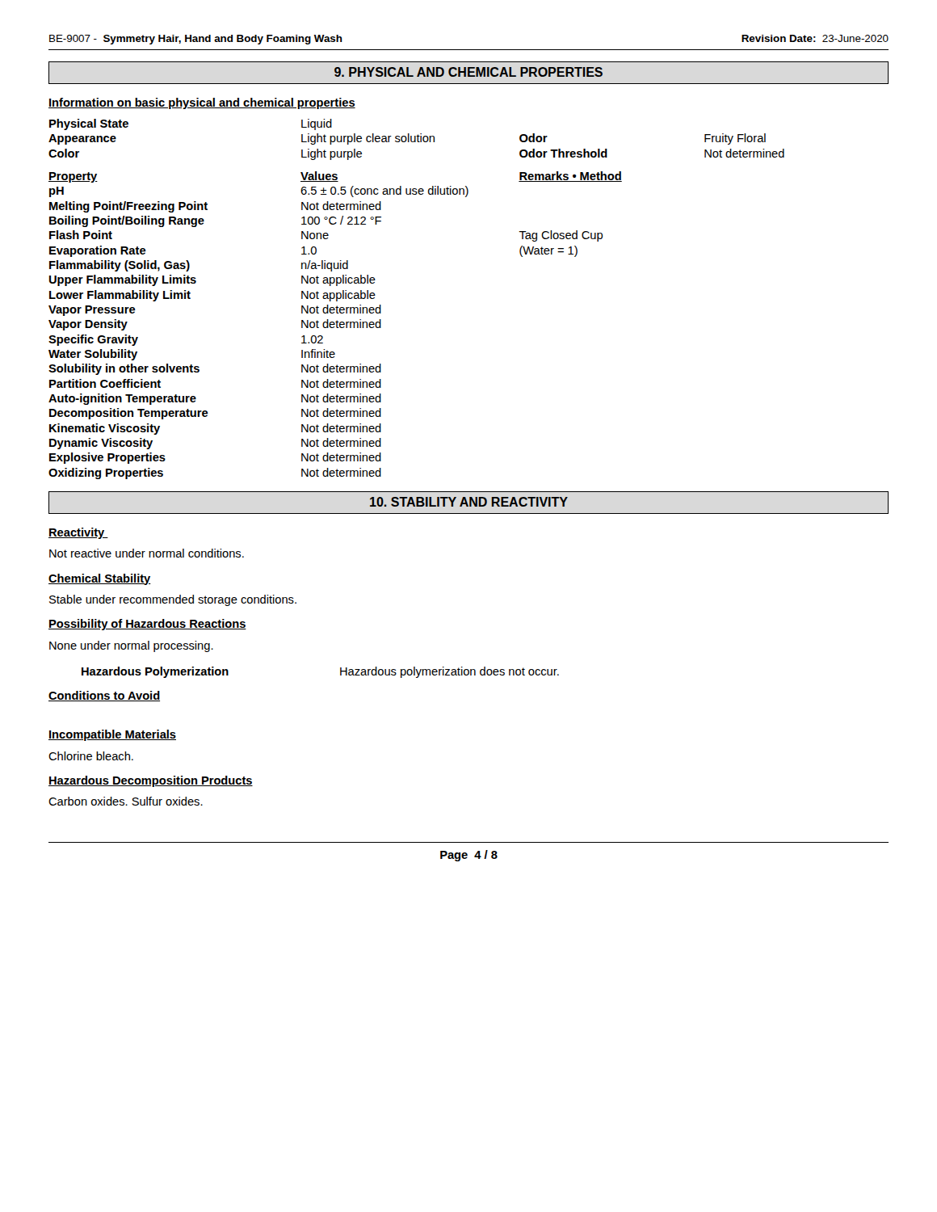BE-9007 - Symmetry Hair, Hand and Body Foaming Wash
Revision Date: 23-June-2020
9. PHYSICAL AND CHEMICAL PROPERTIES
Information on basic physical and chemical properties
| Physical State | Liquid | | |
| Appearance | Light purple clear solution | Odor | Fruity Floral |
| Color | Light purple | Odor Threshold | Not determined |
| Property | Values | Remarks • Method |
| pH | 6.5 ± 0.5 (conc and use dilution) | | |
| Melting Point/Freezing Point | Not determined | | |
| Boiling Point/Boiling Range | 100 °C / 212 °F | | |
| Flash Point | None | Tag Closed Cup | |
| Evaporation Rate | 1.0 | (Water = 1) | |
| Flammability (Solid, Gas) | n/a-liquid | | |
| Upper Flammability Limits | Not applicable | | |
| Lower Flammability Limit | Not applicable | | |
| Vapor Pressure | Not determined | | |
| Vapor Density | Not determined | | |
| Specific Gravity | 1.02 | | |
| Water Solubility | Infinite | | |
| Solubility in other solvents | Not determined | | |
| Partition Coefficient | Not determined | | |
| Auto-ignition Temperature | Not determined | | |
| Decomposition Temperature | Not determined | | |
| Kinematic Viscosity | Not determined | | |
| Dynamic Viscosity | Not determined | | |
| Explosive Properties | Not determined | | |
| Oxidizing Properties | Not determined | | |
10. STABILITY AND REACTIVITY
Reactivity
Not reactive under normal conditions.
Chemical Stability
Stable under recommended storage conditions.
Possibility of Hazardous Reactions
None under normal processing.
| Hazardous Polymerization | Hazardous polymerization does not occur. |
Conditions to Avoid
Incompatible Materials
Chlorine bleach.
Hazardous Decomposition Products
Carbon oxides. Sulfur oxides.
Page 4 / 8